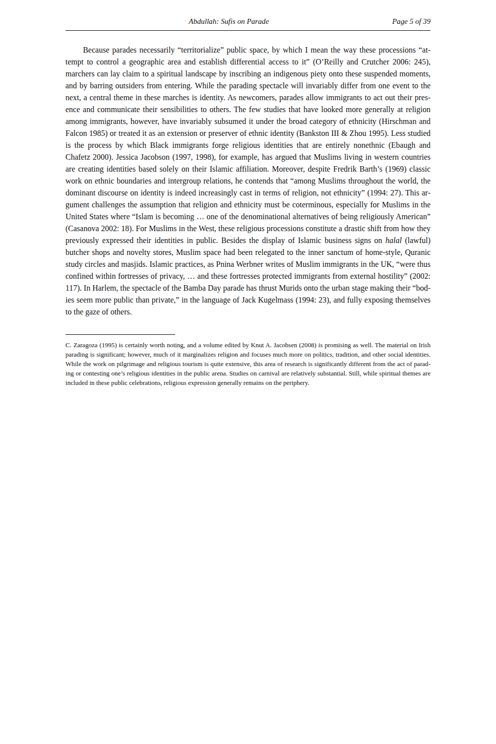Abdullah: Sufis on Parade Page 5 of 39
Because parades necessarily “territorialize” public space, by which I mean the way these processions “attempt to control a geographic area and establish differential access to it” (O’Reilly and Crutcher 2006: 245), marchers can lay claim to a spiritual landscape by inscribing an indigenous piety onto these suspended moments, and by barring outsiders from entering. While the parading spectacle will invariably differ from one event to the next, a central theme in these marches is identity. As newcomers, parades allow immigrants to act out their presence and communicate their sensibilities to others. The few studies that have looked more generally at religion among immigrants, however, have invariably subsumed it under the broad category of ethnicity (Hirschman and Falcon 1985) or treated it as an extension or preserver of ethnic identity (Bankston III & Zhou 1995). Less studied is the process by which Black immigrants forge religious identities that are entirely nonethnic (Ebaugh and Chafetz 2000). Jessica Jacobson (1997, 1998), for example, has argued that Muslims living in western countries are creating identities based solely on their Islamic affiliation. Moreover, despite Fredrik Barth’s (1969) classic work on ethnic boundaries and intergroup relations, he contends that “among Muslims throughout the world, the dominant discourse on identity is indeed increasingly cast in terms of religion, not ethnicity” (1994: 27). This argument challenges the assumption that religion and ethnicity must be coterminous, especially for Muslims in the United States where “Islam is becoming … one of the denominational alternatives of being religiously American” (Casanova 2002: 18). For Muslims in the West, these religious processions constitute a drastic shift from how they previously expressed their identities in public. Besides the display of Islamic business signs on halal (lawful) butcher shops and novelty stores, Muslim space had been relegated to the inner sanctum of home-style, Quranic study circles and masjids. Islamic practices, as Pnina Werbner writes of Muslim immigrants in the UK, “were thus confined within fortresses of privacy, … and these fortresses protected immigrants from external hostility” (2002: 117). In Harlem, the spectacle of the Bamba Day parade has thrust Murids onto the urban stage making their “bodies seem more public than private,” in the language of Jack Kugelmass (1994: 23), and fully exposing themselves to the gaze of others.
C. Zaragoza (1995) is certainly worth noting, and a volume edited by Knut A. Jacobsen (2008) is promising as well. The material on Irish parading is significant; however, much of it marginalizes religion and focuses much more on politics, tradition, and other social identities. While the work on pilgrimage and religious tourism is quite extensive, this area of research is significantly different from the act of parading or contesting one’s religious identities in the public arena. Studies on carnival are relatively substantial. Still, while spiritual themes are included in these public celebrations, religious expression generally remains on the periphery.